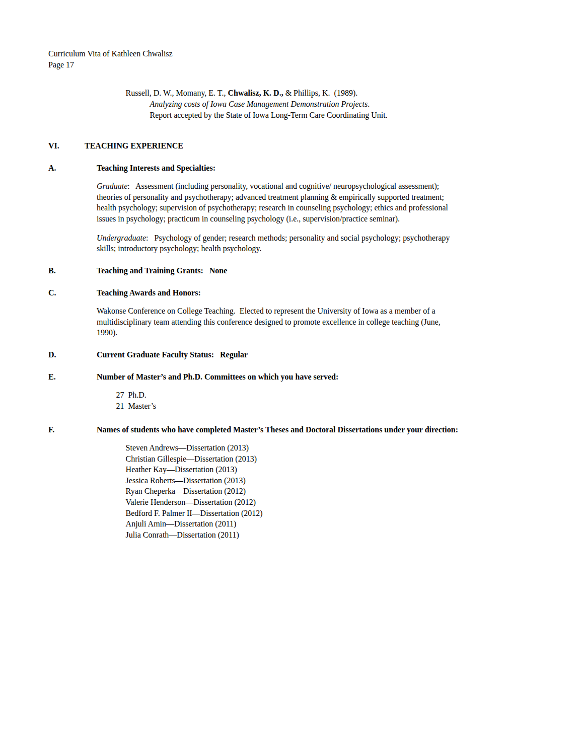Curriculum Vita of Kathleen Chwalisz
Page 17
Russell, D. W., Momany, E. T., Chwalisz, K. D., & Phillips, K. (1989). Analyzing costs of Iowa Case Management Demonstration Projects. Report accepted by the State of Iowa Long-Term Care Coordinating Unit.
VI. TEACHING EXPERIENCE
A. Teaching Interests and Specialties:
Graduate: Assessment (including personality, vocational and cognitive/ neuropsychological assessment); theories of personality and psychotherapy; advanced treatment planning & empirically supported treatment; health psychology; supervision of psychotherapy; research in counseling psychology; ethics and professional issues in psychology; practicum in counseling psychology (i.e., supervision/practice seminar).
Undergraduate: Psychology of gender; research methods; personality and social psychology; psychotherapy skills; introductory psychology; health psychology.
B. Teaching and Training Grants: None
C. Teaching Awards and Honors:
Wakonse Conference on College Teaching. Elected to represent the University of Iowa as a member of a multidisciplinary team attending this conference designed to promote excellence in college teaching (June, 1990).
D. Current Graduate Faculty Status: Regular
E. Number of Master’s and Ph.D. Committees on which you have served:
27 Ph.D.
21 Master’s
F. Names of students who have completed Master’s Theses and Doctoral Dissertations under your direction:
Steven Andrews—Dissertation (2013)
Christian Gillespie—Dissertation (2013)
Heather Kay—Dissertation (2013)
Jessica Roberts—Dissertation (2013)
Ryan Cheperka—Dissertation (2012)
Valerie Henderson—Dissertation (2012)
Bedford F. Palmer II—Dissertation (2012)
Anjuli Amin—Dissertation (2011)
Julia Conrath—Dissertation (2011)